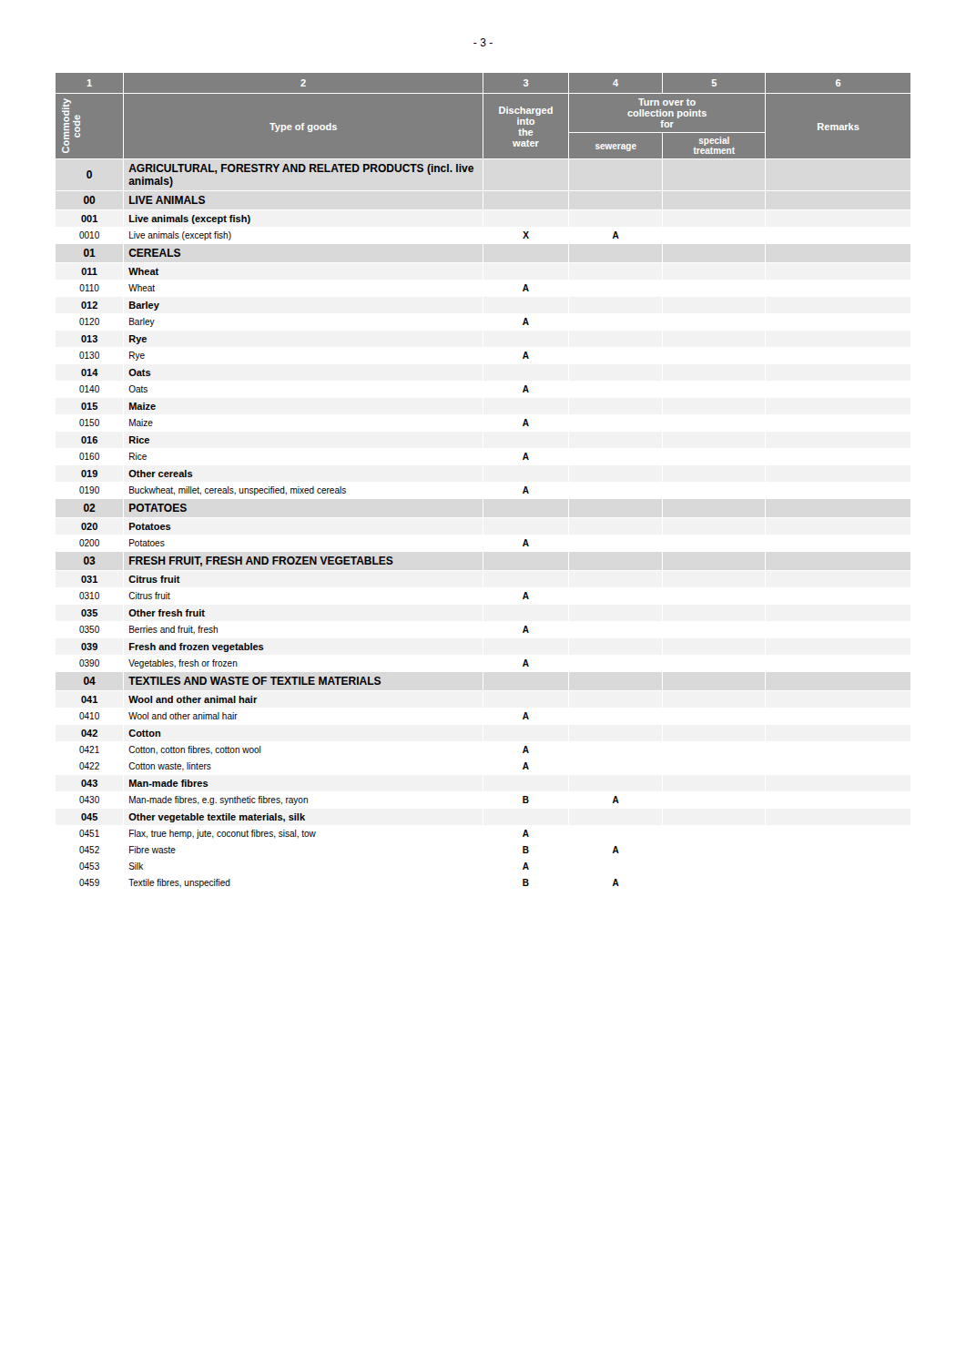- 3 -
| 1 | 2 | 3 | 4 | 5 | 6 |
| Commodity code | Type of goods | Discharged into the water | Turn over to collection points for | Remarks |
| sewerage | special treatment |
| 0 | AGRICULTURAL, FORESTRY AND RELATED PRODUCTS (incl. live animals) | | | | |
| 00 | LIVE ANIMALS | | | | |
| 001 | Live animals (except fish) | | | | |
| 0010 | Live animals (except fish) | X | A | | |
| 01 | CEREALS | | | | |
| 011 | Wheat | | | | |
| 0110 | Wheat | A | | | |
| 012 | Barley | | | | |
| 0120 | Barley | A | | | |
| 013 | Rye | | | | |
| 0130 | Rye | A | | | |
| 014 | Oats | | | | |
| 0140 | Oats | A | | | |
| 015 | Maize | | | | |
| 0150 | Maize | A | | | |
| 016 | Rice | | | | |
| 0160 | Rice | A | | | |
| 019 | Other cereals | | | | |
| 0190 | Buckwheat, millet, cereals, unspecified, mixed cereals | A | | | |
| 02 | POTATOES | | | | |
| 020 | Potatoes | | | | |
| 0200 | Potatoes | A | | | |
| 03 | FRESH FRUIT, FRESH AND FROZEN VEGETABLES | | | | |
| 031 | Citrus fruit | | | | |
| 0310 | Citrus fruit | A | | | |
| 035 | Other fresh fruit | | | | |
| 0350 | Berries and fruit, fresh | A | | | |
| 039 | Fresh and frozen vegetables | | | | |
| 0390 | Vegetables, fresh or frozen | A | | | |
| 04 | TEXTILES AND WASTE OF TEXTILE MATERIALS | | | | |
| 041 | Wool and other animal hair | | | | |
| 0410 | Wool and other animal hair | A | | | |
| 042 | Cotton | | | | |
| 0421 | Cotton, cotton fibres, cotton wool | A | | | |
| 0422 | Cotton waste, linters | A | | | |
| 043 | Man-made fibres | | | | |
| 0430 | Man-made fibres, e.g. synthetic fibres, rayon | B | A | | |
| 045 | Other vegetable textile materials, silk | | | | |
| 0451 | Flax, true hemp, jute, coconut fibres, sisal, tow | A | | | |
| 0452 | Fibre waste | B | A | | |
| 0453 | Silk | A | | | |
| 0459 | Textile fibres, unspecified | B | A | | |